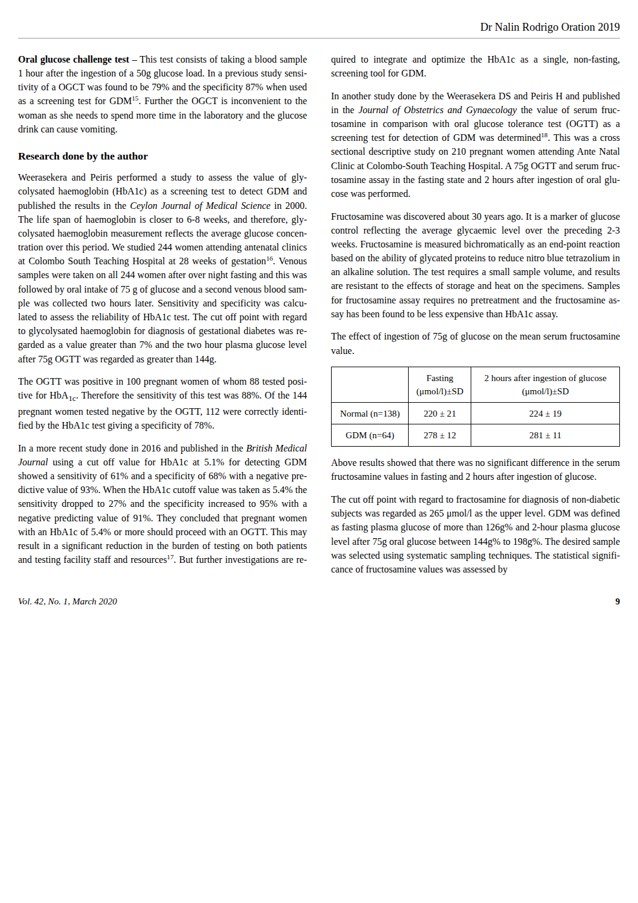Dr Nalin Rodrigo Oration 2019
Oral glucose challenge test – This test consists of taking a blood sample 1 hour after the ingestion of a 50g glucose load. In a previous study sensitivity of a OGCT was found to be 79% and the specificity 87% when used as a screening test for GDM15. Further the OGCT is inconvenient to the woman as she needs to spend more time in the laboratory and the glucose drink can cause vomiting.
Research done by the author
Weerasekera and Peiris performed a study to assess the value of glycolysated haemoglobin (HbA1c) as a screening test to detect GDM and published the results in the Ceylon Journal of Medical Science in 2000. The life span of haemoglobin is closer to 6-8 weeks, and therefore, glycolysated haemoglobin measurement reflects the average glucose concentration over this period. We studied 244 women attending antenatal clinics at Colombo South Teaching Hospital at 28 weeks of gestation16. Venous samples were taken on all 244 women after over night fasting and this was followed by oral intake of 75 g of glucose and a second venous blood sample was collected two hours later. Sensitivity and specificity was calculated to assess the reliability of HbA1c test. The cut off point with regard to glycolysated haemoglobin for diagnosis of gestational diabetes was regarded as a value greater than 7% and the two hour plasma glucose level after 75g OGTT was regarded as greater than 144g.
The OGTT was positive in 100 pregnant women of whom 88 tested positive for HbA1c. Therefore the sensitivity of this test was 88%. Of the 144 pregnant women tested negative by the OGTT, 112 were correctly identified by the HbA1c test giving a specificity of 78%.
In a more recent study done in 2016 and published in the British Medical Journal using a cut off value for HbA1c at 5.1% for detecting GDM showed a sensitivity of 61% and a specificity of 68% with a negative predictive value of 93%. When the HbA1c cutoff value was taken as 5.4% the sensitivity dropped to 27% and the specificity increased to 95% with a negative predicting value of 91%. They concluded that pregnant women with an HbA1c of 5.4% or more should proceed with an OGTT. This may result in a significant reduction in the burden of testing on both patients and testing facility staff and resources17. But further investigations are required to integrate and optimize the HbA1c as a single, non-fasting, screening tool for GDM.
In another study done by the Weerasekera DS and Peiris H and published in the Journal of Obstetrics and Gynaecology the value of serum fructosamine in comparison with oral glucose tolerance test (OGTT) as a screening test for detection of GDM was determined18. This was a cross sectional descriptive study on 210 pregnant women attending Ante Natal Clinic at Colombo-South Teaching Hospital. A 75g OGTT and serum fructosamine assay in the fasting state and 2 hours after ingestion of oral glucose was performed.
Fructosamine was discovered about 30 years ago. It is a marker of glucose control reflecting the average glycaemic level over the preceding 2-3 weeks. Fructosamine is measured bichromatically as an end-point reaction based on the ability of glycated proteins to reduce nitro blue tetrazolium in an alkaline solution. The test requires a small sample volume, and results are resistant to the effects of storage and heat on the specimens. Samples for fructosamine assay requires no pretreatment and the fructosamine assay has been found to be less expensive than HbA1c assay.
The effect of ingestion of 75g of glucose on the mean serum fructosamine value.
| | Fasting (μmol/l)±SD | 2 hours after ingestion of glucose (μmol/l)±SD |
| --- | --- | --- |
| Normal (n=138) | 220 ± 21 | 224 ± 19 |
| GDM (n=64) | 278 ± 12 | 281 ± 11 |
Above results showed that there was no significant difference in the serum fructosamine values in fasting and 2 hours after ingestion of glucose.
The cut off point with regard to fractosamine for diagnosis of non-diabetic subjects was regarded as 265 μmol/l as the upper level. GDM was defined as fasting plasma glucose of more than 126g% and 2-hour plasma glucose level after 75g oral glucose between 144g% to 198g%. The desired sample was selected using systematic sampling techniques. The statistical significance of fructosamine values was assessed by
Vol. 42, No. 1, March 2020 9